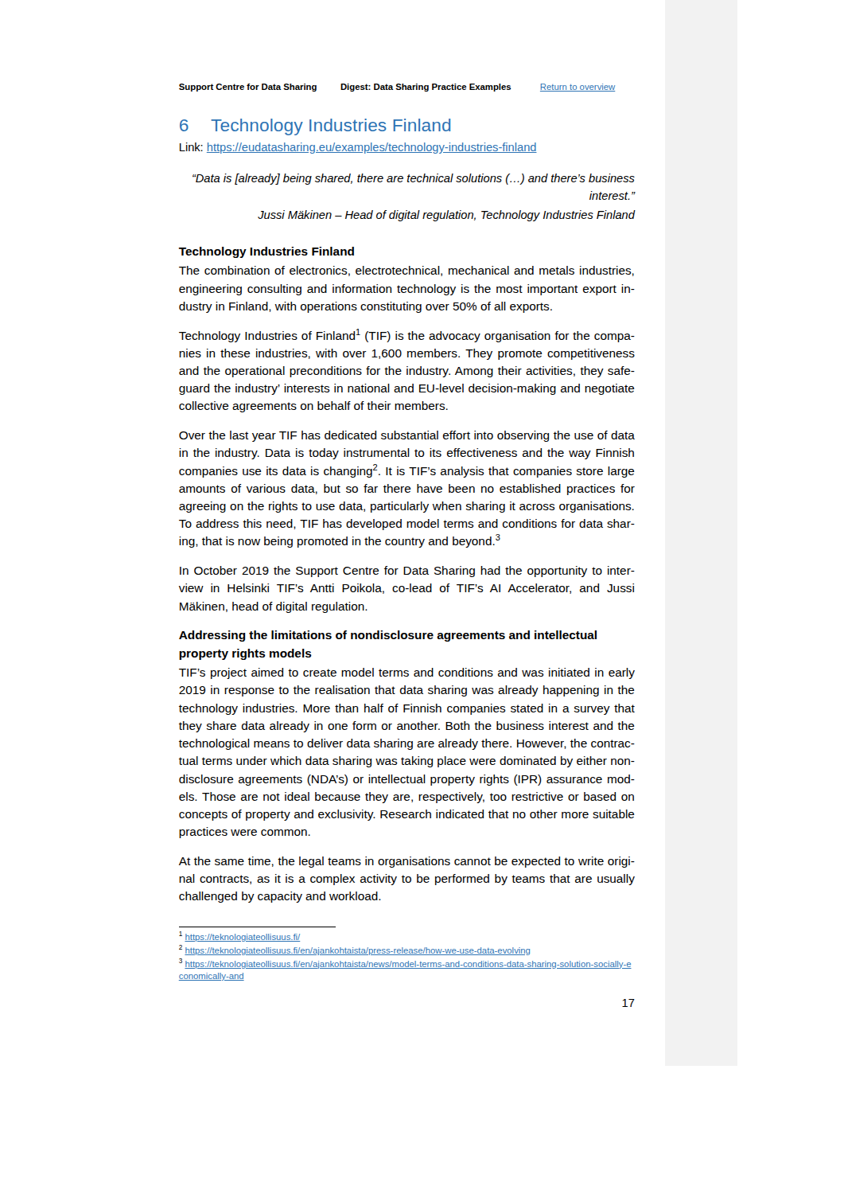Support Centre for Data Sharing Digest: Data Sharing Practice Examples Return to overview
6 Technology Industries Finland
Link: https://eudatasharing.eu/examples/technology-industries-finland
“Data is [already] being shared, there are technical solutions (…) and there’s business interest.” Jussi Mäkinen – Head of digital regulation, Technology Industries Finland
Technology Industries Finland
The combination of electronics, electrotechnical, mechanical and metals industries, engineering consulting and information technology is the most important export industry in Finland, with operations constituting over 50% of all exports.
Technology Industries of Finland1 (TIF) is the advocacy organisation for the companies in these industries, with over 1,600 members. They promote competitiveness and the operational preconditions for the industry. Among their activities, they safeguard the industry’ interests in national and EU-level decision-making and negotiate collective agreements on behalf of their members.
Over the last year TIF has dedicated substantial effort into observing the use of data in the industry. Data is today instrumental to its effectiveness and the way Finnish companies use its data is changing2. It is TIF’s analysis that companies store large amounts of various data, but so far there have been no established practices for agreeing on the rights to use data, particularly when sharing it across organisations. To address this need, TIF has developed model terms and conditions for data sharing, that is now being promoted in the country and beyond.3
In October 2019 the Support Centre for Data Sharing had the opportunity to interview in Helsinki TIF’s Antti Poikola, co-lead of TIF’s AI Accelerator, and Jussi Mäkinen, head of digital regulation.
Addressing the limitations of nondisclosure agreements and intellectual property rights models
TIF’s project aimed to create model terms and conditions and was initiated in early 2019 in response to the realisation that data sharing was already happening in the technology industries. More than half of Finnish companies stated in a survey that they share data already in one form or another. Both the business interest and the technological means to deliver data sharing are already there. However, the contractual terms under which data sharing was taking place were dominated by either non-disclosure agreements (NDA’s) or intellectual property rights (IPR) assurance models. Those are not ideal because they are, respectively, too restrictive or based on concepts of property and exclusivity. Research indicated that no other more suitable practices were common.
At the same time, the legal teams in organisations cannot be expected to write original contracts, as it is a complex activity to be performed by teams that are usually challenged by capacity and workload.
1 https://teknologiateollisuus.fi/
2 https://teknologiateollisuus.fi/en/ajankohtaista/press-release/how-we-use-data-evolving
3 https://teknologiateollisuus.fi/en/ajankohtaista/news/model-terms-and-conditions-data-sharing-solution-socially-economically-and
17